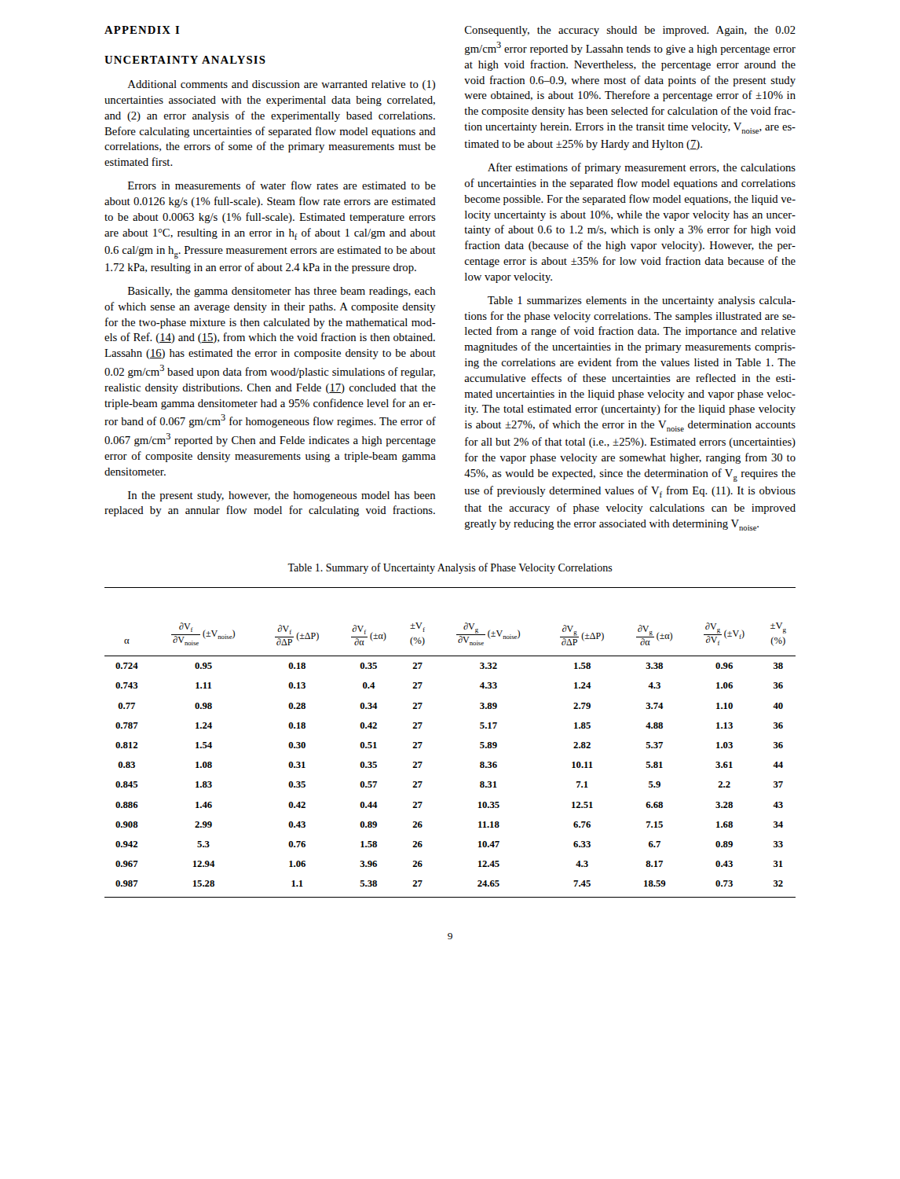APPENDIX I
UNCERTAINTY ANALYSIS
Additional comments and discussion are warranted relative to (1) uncertainties associated with the experimental data being correlated, and (2) an error analysis of the experimentally based correlations. Before calculating uncertainties of separated flow model equations and correlations, the errors of some of the primary measurements must be estimated first.
Errors in measurements of water flow rates are estimated to be about 0.0126 kg/s (1% full-scale). Steam flow rate errors are estimated to be about 0.0063 kg/s (1% full-scale). Estimated temperature errors are about 1°C, resulting in an error in hf of about 1 cal/gm and about 0.6 cal/gm in hg. Pressure measurement errors are estimated to be about 1.72 kPa, resulting in an error of about 2.4 kPa in the pressure drop.
Basically, the gamma densitometer has three beam readings, each of which sense an average density in their paths. A composite density for the two-phase mixture is then calculated by the mathematical models of Ref. (14) and (15), from which the void fraction is then obtained. Lassahn (16) has estimated the error in composite density to be about 0.02 gm/cm3 based upon data from wood/plastic simulations of regular, realistic density distributions. Chen and Felde (17) concluded that the triple-beam gamma densitometer had a 95% confidence level for an error band of 0.067 gm/cm3 for homogeneous flow regimes. The error of 0.067 gm/cm3 reported by Chen and Felde indicates a high percentage error of composite density measurements using a triple-beam gamma densitometer.
In the present study, however, the homogeneous model has been replaced by an annular flow model for calculating void fractions. Consequently, the accuracy should be improved. Again, the 0.02 gm/cm3 error reported by Lassahn tends to give a high percentage error at high void fraction. Nevertheless, the percentage error around the void fraction 0.6–0.9, where most of data points of the present study were obtained, is about 10%. Therefore a percentage error of ±10% in the composite density has been selected for calculation of the void fraction uncertainty herein. Errors in the transit time velocity, Vnoise, are estimated to be about ±25% by Hardy and Hylton (7).
After estimations of primary measurement errors, the calculations of uncertainties in the separated flow model equations and correlations become possible. For the separated flow model equations, the liquid velocity uncertainty is about 10%, while the vapor velocity has an uncertainty of about 0.6 to 1.2 m/s, which is only a 3% error for high void fraction data (because of the high vapor velocity). However, the percentage error is about ±35% for low void fraction data because of the low vapor velocity.
Table 1 summarizes elements in the uncertainty analysis calculations for the phase velocity correlations. The samples illustrated are selected from a range of void fraction data. The importance and relative magnitudes of the uncertainties in the primary measurements comprising the correlations are evident from the values listed in Table 1. The accumulative effects of these uncertainties are reflected in the estimated uncertainties in the liquid phase velocity and vapor phase velocity. The total estimated error (uncertainty) for the liquid phase velocity is about ±27%, of which the error in the Vnoise determination accounts for all but 2% of that total (i.e., ±25%). Estimated errors (uncertainties) for the vapor phase velocity are somewhat higher, ranging from 30 to 45%, as would be expected, since the determination of Vg requires the use of previously determined values of Vf from Eq. (11). It is obvious that the accuracy of phase velocity calculations can be improved greatly by reducing the error associated with determining Vnoise.
Table 1. Summary of Uncertainty Analysis of Phase Velocity Correlations
| α | ∂V f ∂V noise (±V noise ) | ∂V f ∂ΔP (±ΔP) | ∂V f ∂α (±α) | ±V f (%) | ∂V g ∂V noise (±V noise ) | ∂V g ∂ΔP (±ΔP) | ∂V g ∂α (±α) | ∂V g ∂V f (±V f ) | ±V g (%) |
| --- | --- | --- | --- | --- | --- | --- | --- | --- | --- |
| 0.724 | 0.95 | 0.18 | 0.35 | 27 | 3.32 | 1.58 | 3.38 | 0.96 | 38 |
| 0.743 | 1.11 | 0.13 | 0.4 | 27 | 4.33 | 1.24 | 4.3 | 1.06 | 36 |
| 0.77 | 0.98 | 0.28 | 0.34 | 27 | 3.89 | 2.79 | 3.74 | 1.10 | 40 |
| 0.787 | 1.24 | 0.18 | 0.42 | 27 | 5.17 | 1.85 | 4.88 | 1.13 | 36 |
| 0.812 | 1.54 | 0.30 | 0.51 | 27 | 5.89 | 2.82 | 5.37 | 1.03 | 36 |
| 0.83 | 1.08 | 0.31 | 0.35 | 27 | 8.36 | 10.11 | 5.81 | 3.61 | 44 |
| 0.845 | 1.83 | 0.35 | 0.57 | 27 | 8.31 | 7.1 | 5.9 | 2.2 | 37 |
| 0.886 | 1.46 | 0.42 | 0.44 | 27 | 10.35 | 12.51 | 6.68 | 3.28 | 43 |
| 0.908 | 2.99 | 0.43 | 0.89 | 26 | 11.18 | 6.76 | 7.15 | 1.68 | 34 |
| 0.942 | 5.3 | 0.76 | 1.58 | 26 | 10.47 | 6.33 | 6.7 | 0.89 | 33 |
| 0.967 | 12.94 | 1.06 | 3.96 | 26 | 12.45 | 4.3 | 8.17 | 0.43 | 31 |
| 0.987 | 15.28 | 1.1 | 5.38 | 27 | 24.65 | 7.45 | 18.59 | 0.73 | 32 |
9